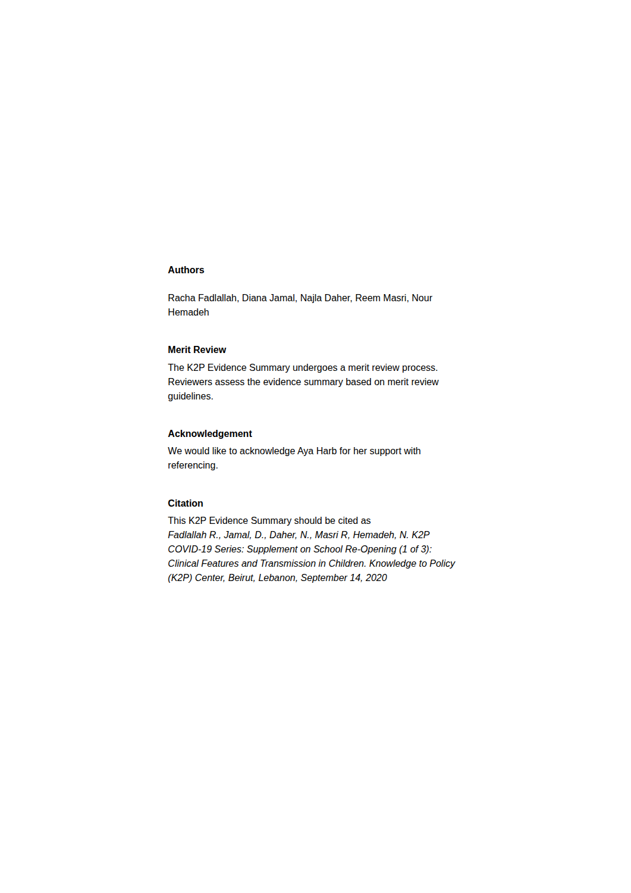Authors
Racha Fadlallah, Diana Jamal, Najla Daher, Reem Masri, Nour Hemadeh
Merit Review
The K2P Evidence Summary undergoes a merit review process. Reviewers assess the evidence summary based on merit review guidelines.
Acknowledgement
We would like to acknowledge Aya Harb for her support with referencing.
Citation
This K2P Evidence Summary should be cited as
Fadlallah R., Jamal, D., Daher, N., Masri R, Hemadeh, N. K2P COVID-19 Series: Supplement on School Re-Opening (1 of 3): Clinical Features and Transmission in Children. Knowledge to Policy (K2P) Center, Beirut, Lebanon, September 14, 2020